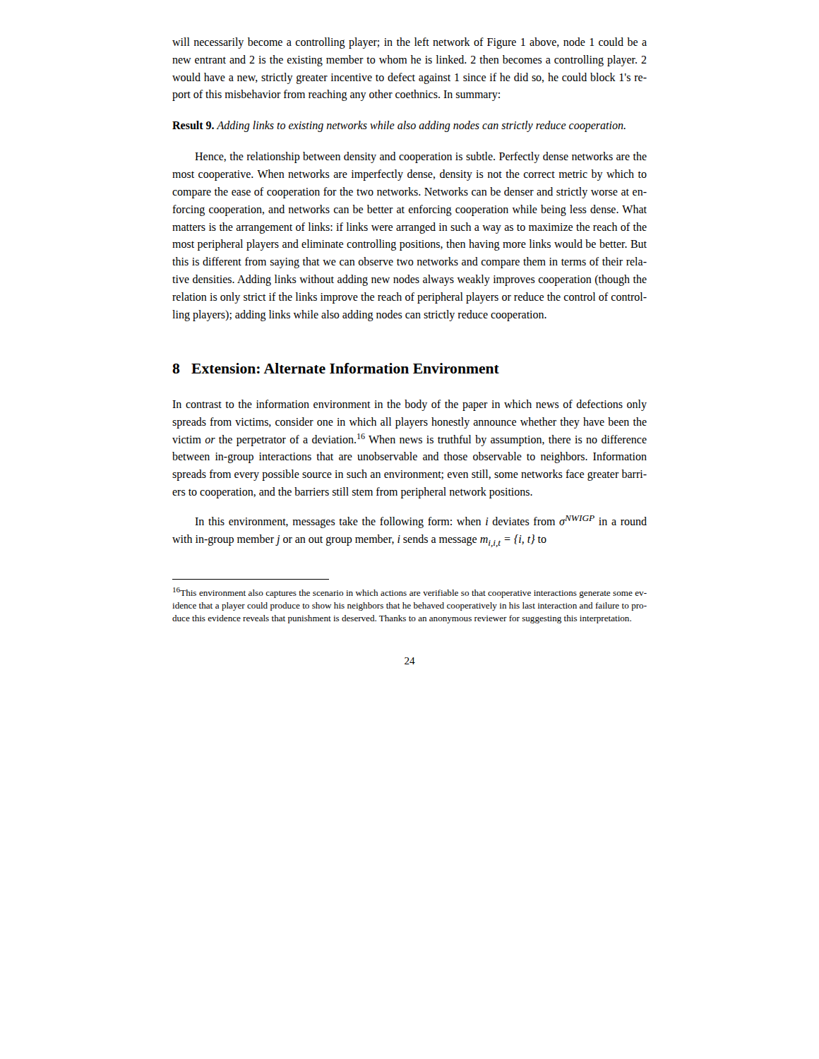will necessarily become a controlling player; in the left network of Figure 1 above, node 1 could be a new entrant and 2 is the existing member to whom he is linked. 2 then becomes a controlling player. 2 would have a new, strictly greater incentive to defect against 1 since if he did so, he could block 1's report of this misbehavior from reaching any other coethnics. In summary:
Result 9. Adding links to existing networks while also adding nodes can strictly reduce cooperation.
Hence, the relationship between density and cooperation is subtle. Perfectly dense networks are the most cooperative. When networks are imperfectly dense, density is not the correct metric by which to compare the ease of cooperation for the two networks. Networks can be denser and strictly worse at enforcing cooperation, and networks can be better at enforcing cooperation while being less dense. What matters is the arrangement of links: if links were arranged in such a way as to maximize the reach of the most peripheral players and eliminate controlling positions, then having more links would be better. But this is different from saying that we can observe two networks and compare them in terms of their relative densities. Adding links without adding new nodes always weakly improves cooperation (though the relation is only strict if the links improve the reach of peripheral players or reduce the control of controlling players); adding links while also adding nodes can strictly reduce cooperation.
8 Extension: Alternate Information Environment
In contrast to the information environment in the body of the paper in which news of defections only spreads from victims, consider one in which all players honestly announce whether they have been the victim or the perpetrator of a deviation.16 When news is truthful by assumption, there is no difference between in-group interactions that are unobservable and those observable to neighbors. Information spreads from every possible source in such an environment; even still, some networks face greater barriers to cooperation, and the barriers still stem from peripheral network positions.
In this environment, messages take the following form: when i deviates from σNWIGP in a round with in-group member j or an out group member, i sends a message mi,i,t = {i, t} to
16This environment also captures the scenario in which actions are verifiable so that cooperative interactions generate some evidence that a player could produce to show his neighbors that he behaved cooperatively in his last interaction and failure to produce this evidence reveals that punishment is deserved. Thanks to an anonymous reviewer for suggesting this interpretation.
24